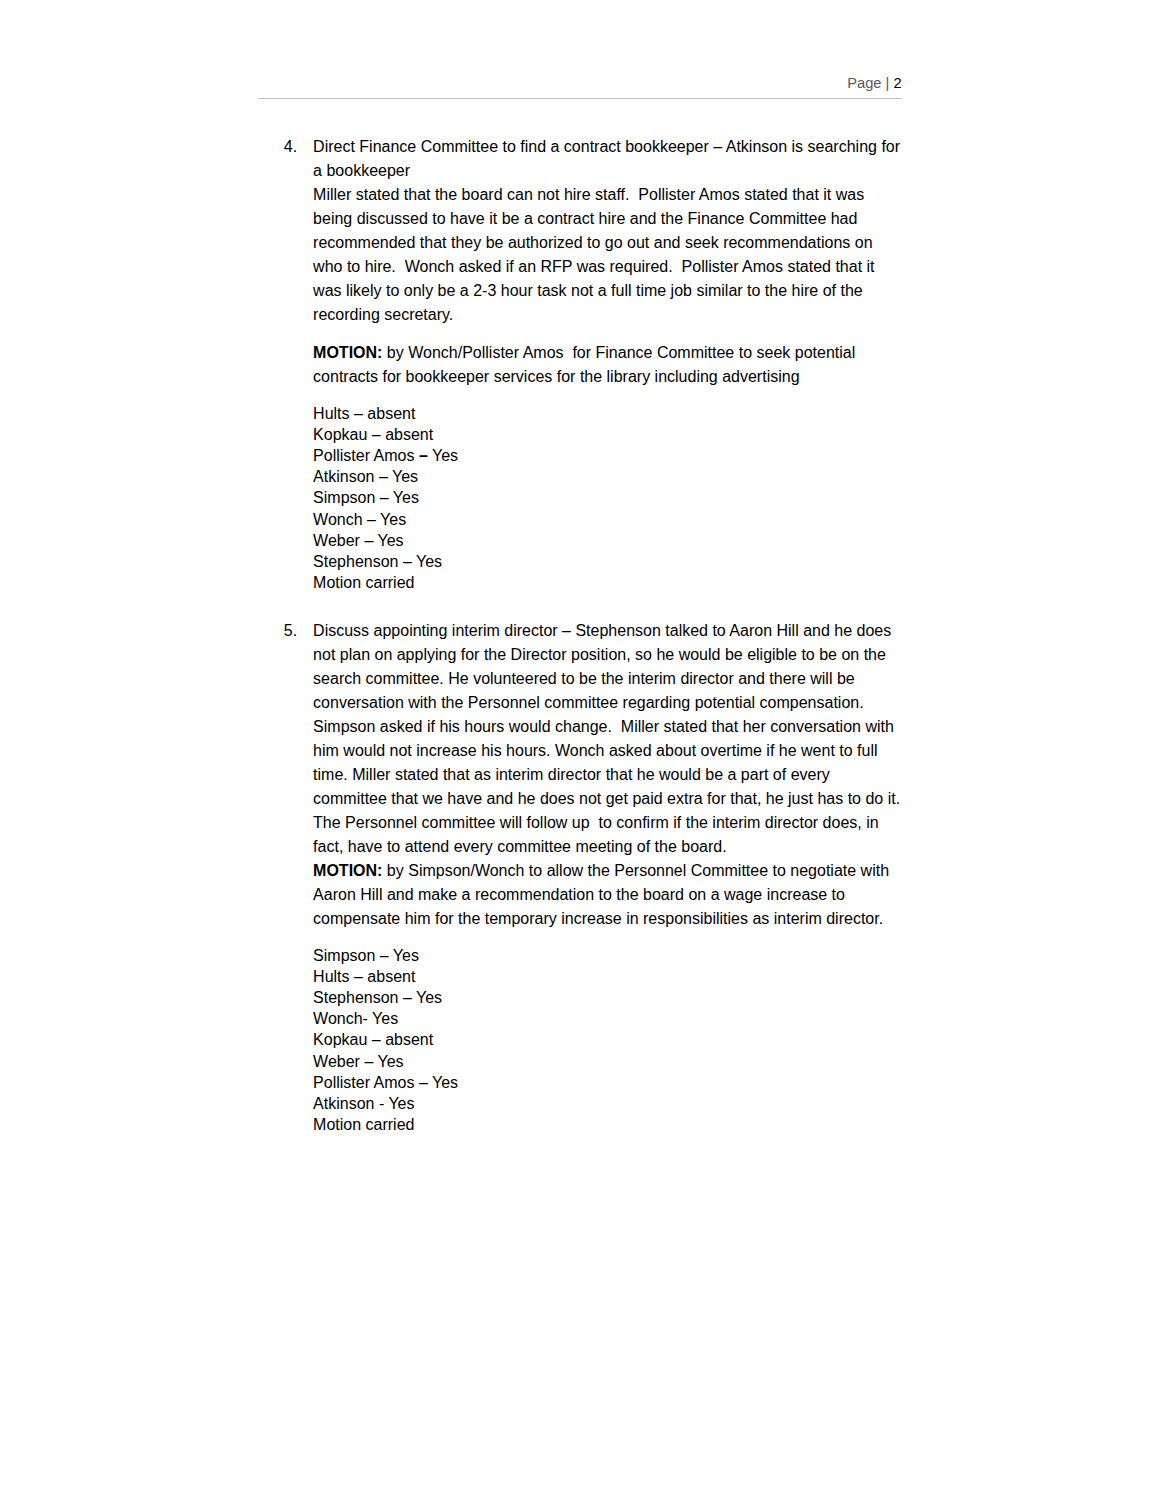Page | 2
Direct Finance Committee to find a contract bookkeeper – Atkinson is searching for a bookkeeper
Miller stated that the board can not hire staff. Pollister Amos stated that it was being discussed to have it be a contract hire and the Finance Committee had recommended that they be authorized to go out and seek recommendations on who to hire. Wonch asked if an RFP was required. Pollister Amos stated that it was likely to only be a 2-3 hour task not a full time job similar to the hire of the recording secretary.
MOTION: by Wonch/Pollister Amos for Finance Committee to seek potential contracts for bookkeeper services for the library including advertising
Hults – absent
Kopkau – absent
Pollister Amos – Yes
Atkinson – Yes
Simpson – Yes
Wonch – Yes
Weber – Yes
Stephenson – Yes
Motion carried
Discuss appointing interim director – Stephenson talked to Aaron Hill and he does not plan on applying for the Director position, so he would be eligible to be on the search committee. He volunteered to be the interim director and there will be conversation with the Personnel committee regarding potential compensation.
Simpson asked if his hours would change. Miller stated that her conversation with him would not increase his hours. Wonch asked about overtime if he went to full time. Miller stated that as interim director that he would be a part of every committee that we have and he does not get paid extra for that, he just has to do it. The Personnel committee will follow up to confirm if the interim director does, in fact, have to attend every committee meeting of the board.
MOTION: by Simpson/Wonch to allow the Personnel Committee to negotiate with Aaron Hill and make a recommendation to the board on a wage increase to compensate him for the temporary increase in responsibilities as interim director.
Simpson – Yes
Hults – absent
Stephenson – Yes
Wonch- Yes
Kopkau – absent
Weber – Yes
Pollister Amos – Yes
Atkinson - Yes
Motion carried